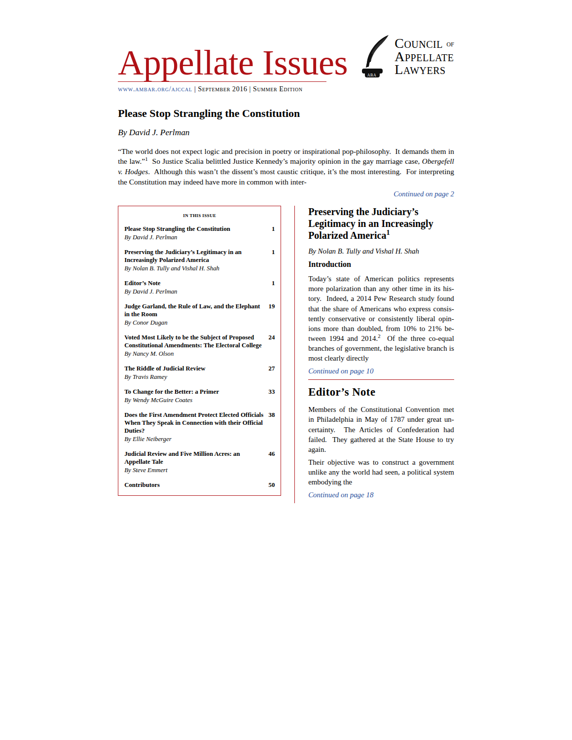Appellate Issues
ABA
Council of
Appellate
Lawyers
www.ambar.org/ajccal | September 2016 | Summer Edition
Please Stop Strangling the Constitution
By David J. Perlman
“The world does not expect logic and precision in poetry or inspirational pop-philosophy. It demands them in the law.”1 So Justice Scalia belittled Justice Kennedy’s majority opinion in the gay marriage case, Obergefell v. Hodges. Although this wasn’t the dissent’s most caustic critique, it’s the most interesting. For interpreting the Constitution may indeed have more in common with inter-
Continued on page 2
In This Issue
Please Stop Strangling the Constitution 1
By David J. Perlman
Preserving the Judiciary’s Legitimacy in an Increasingly Polarized America 1
By Nolan B. Tully and Vishal H. Shah
Editor’s Note 1
By David J. Perlman
Judge Garland, the Rule of Law, and the Elephant in the Room 19
By Conor Dugan
Voted Most Likely to be the Subject of Proposed Constitutional Amendments: The Electoral College 24
By Nancy M. Olson
The Riddle of Judicial Review 27
By Travis Ramey
To Change for the Better: a Primer 33
By Wendy McGuire Coates
Does the First Amendment Protect Elected Officials When They Speak in Connection with their Official Duties?38
By Ellie Neiberger
Judicial Review and Five Million Acres: an Appellate Tale 46
By Steve Emmert
Contributors 50
Preserving the Judiciary’s Legitimacy in an Increasingly Polarized America1
By Nolan B. Tully and Vishal H. Shah
Introduction
Today’s state of American politics represents more polarization than any other time in its history. Indeed, a 2014 Pew Research study found that the share of Americans who express consistently conservative or consistently liberal opinions more than doubled, from 10% to 21% between 1994 and 2014.2 Of the three co-equal branches of government, the legislative branch is most clearly directly
Continued on page 10
Editor’s Note
Members of the Constitutional Convention met in Philadelphia in May of 1787 under great uncertainty. The Articles of Confederation had failed. They gathered at the State House to try again.
Their objective was to construct a government unlike any the world had seen, a political system embodying the
Continued on page 18